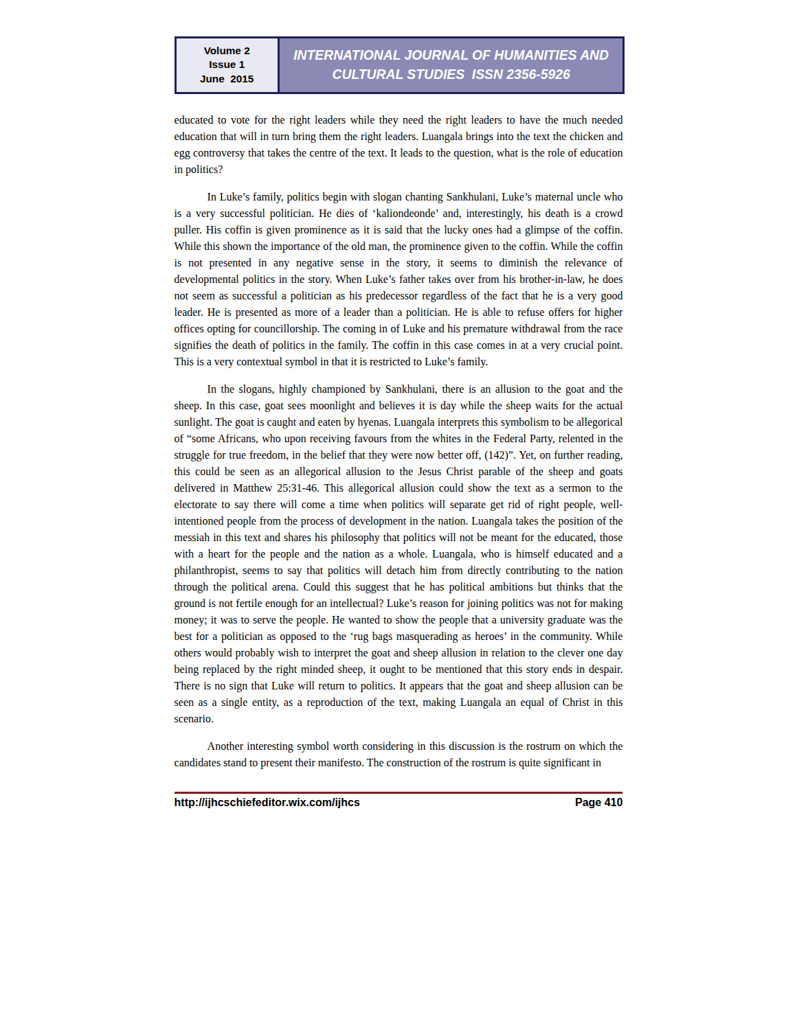Volume 2
Issue 1
June 2015
INTERNATIONAL JOURNAL OF HUMANITIES AND
CULTURAL STUDIES ISSN 2356-5926
educated to vote for the right leaders while they need the right leaders to have the much needed education that will in turn bring them the right leaders. Luangala brings into the text the chicken and egg controversy that takes the centre of the text. It leads to the question, what is the role of education in politics?
In Luke’s family, politics begin with slogan chanting Sankhulani, Luke’s maternal uncle who is a very successful politician. He dies of ‘kaliondeonde’ and, interestingly, his death is a crowd puller. His coffin is given prominence as it is said that the lucky ones had a glimpse of the coffin. While this shown the importance of the old man, the prominence given to the coffin. While the coffin is not presented in any negative sense in the story, it seems to diminish the relevance of developmental politics in the story. When Luke’s father takes over from his brother-in-law, he does not seem as successful a politician as his predecessor regardless of the fact that he is a very good leader. He is presented as more of a leader than a politician. He is able to refuse offers for higher offices opting for councillorship. The coming in of Luke and his premature withdrawal from the race signifies the death of politics in the family. The coffin in this case comes in at a very crucial point. This is a very contextual symbol in that it is restricted to Luke’s family.
In the slogans, highly championed by Sankhulani, there is an allusion to the goat and the sheep. In this case, goat sees moonlight and believes it is day while the sheep waits for the actual sunlight. The goat is caught and eaten by hyenas. Luangala interprets this symbolism to be allegorical of “some Africans, who upon receiving favours from the whites in the Federal Party, relented in the struggle for true freedom, in the belief that they were now better off, (142)”. Yet, on further reading, this could be seen as an allegorical allusion to the Jesus Christ parable of the sheep and goats delivered in Matthew 25:31-46. This allegorical allusion could show the text as a sermon to the electorate to say there will come a time when politics will separate get rid of right people, well-intentioned people from the process of development in the nation. Luangala takes the position of the messiah in this text and shares his philosophy that politics will not be meant for the educated, those with a heart for the people and the nation as a whole. Luangala, who is himself educated and a philanthropist, seems to say that politics will detach him from directly contributing to the nation through the political arena. Could this suggest that he has political ambitions but thinks that the ground is not fertile enough for an intellectual? Luke’s reason for joining politics was not for making money; it was to serve the people. He wanted to show the people that a university graduate was the best for a politician as opposed to the ‘rug bags masquerading as heroes’ in the community. While others would probably wish to interpret the goat and sheep allusion in relation to the clever one day being replaced by the right minded sheep, it ought to be mentioned that this story ends in despair. There is no sign that Luke will return to politics. It appears that the goat and sheep allusion can be seen as a single entity, as a reproduction of the text, making Luangala an equal of Christ in this scenario.
Another interesting symbol worth considering in this discussion is the rostrum on which the candidates stand to present their manifesto. The construction of the rostrum is quite significant in
http://ijhcschiefeditor.wix.com/ijhcs
Page 410